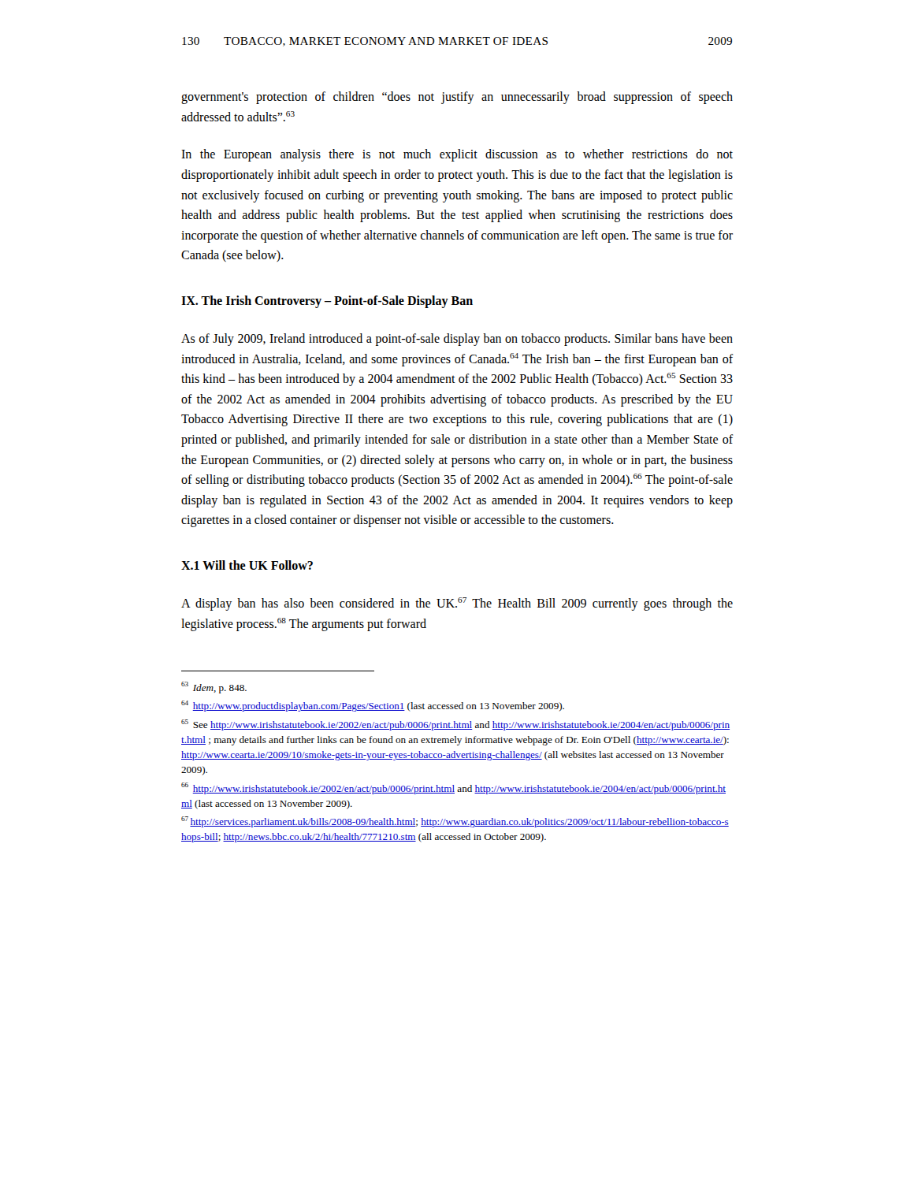130 TOBACCO, MARKET ECONOMY AND MARKET OF IDEAS 2009
government's protection of children “does not justify an unnecessarily broad suppression of speech addressed to adults”.63
In the European analysis there is not much explicit discussion as to whether restrictions do not disproportionately inhibit adult speech in order to protect youth. This is due to the fact that the legislation is not exclusively focused on curbing or preventing youth smoking. The bans are imposed to protect public health and address public health problems. But the test applied when scrutinising the restrictions does incorporate the question of whether alternative channels of communication are left open. The same is true for Canada (see below).
IX. The Irish Controversy – Point-of-Sale Display Ban
As of July 2009, Ireland introduced a point-of-sale display ban on tobacco products. Similar bans have been introduced in Australia, Iceland, and some provinces of Canada.64 The Irish ban – the first European ban of this kind – has been introduced by a 2004 amendment of the 2002 Public Health (Tobacco) Act.65 Section 33 of the 2002 Act as amended in 2004 prohibits advertising of tobacco products. As prescribed by the EU Tobacco Advertising Directive II there are two exceptions to this rule, covering publications that are (1) printed or published, and primarily intended for sale or distribution in a state other than a Member State of the European Communities, or (2) directed solely at persons who carry on, in whole or in part, the business of selling or distributing tobacco products (Section 35 of 2002 Act as amended in 2004).66 The point-of-sale display ban is regulated in Section 43 of the 2002 Act as amended in 2004. It requires vendors to keep cigarettes in a closed container or dispenser not visible or accessible to the customers.
X.1 Will the UK Follow?
A display ban has also been considered in the UK.67 The Health Bill 2009 currently goes through the legislative process.68 The arguments put forward
63 Idem, p. 848.
64 http://www.productdisplayban.com/Pages/Section1 (last accessed on 13 November 2009).
65 See http://www.irishstatutebook.ie/2002/en/act/pub/0006/print.html and http://www.irishstatutebook.ie/2004/en/act/pub/0006/print.html ; many details and further links can be found on an extremely informative webpage of Dr. Eoin O'Dell (http://www.cearta.ie/): http://www.cearta.ie/2009/10/smoke-gets-in-your-eyes-tobacco-advertising-challenges/ (all websites last accessed on 13 November 2009).
66 http://www.irishstatutebook.ie/2002/en/act/pub/0006/print.html and http://www.irishstatutebook.ie/2004/en/act/pub/0006/print.html (last accessed on 13 November 2009).
67http://services.parliament.uk/bills/2008-09/health.html; http://www.guardian.co.uk/politics/2009/oct/11/labour-rebellion-tobacco-shops-bill; http://news.bbc.co.uk/2/hi/health/7771210.stm (all accessed in October 2009).